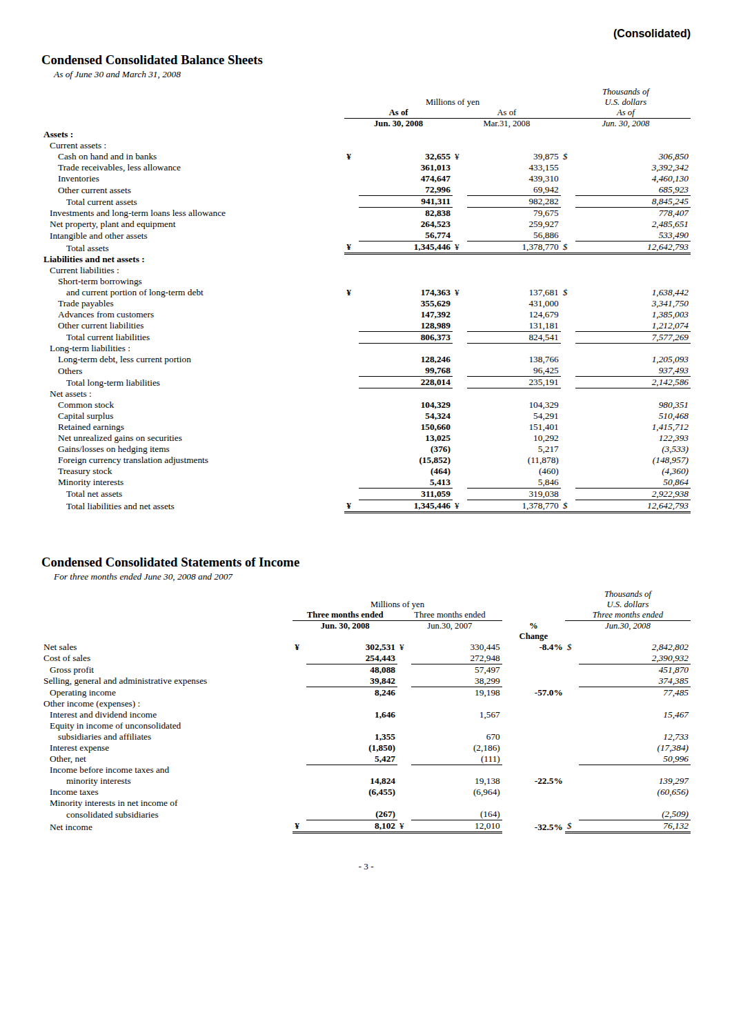(Consolidated)
Condensed Consolidated Balance Sheets
As of June 30 and March 31, 2008
| | Millions of yen | Thousands of U.S. dollars |
| | As of | As of | As of |
| | Jun. 30, 2008 | Mar.31, 2008 | Jun. 30, 2008 |
| Assets : | |
| Current assets : | |
| Cash on hand and in banks | ¥ | 32,655 | ¥ | 39,875 | $ | 306,850 |
| Trade receivables, less allowance | | 361,013 | | 433,155 | | 3,392,342 |
| Inventories | | 474,647 | | 439,310 | | 4,460,130 |
| Other current assets | | 72,996 | | 69,942 | | 685,923 |
| Total current assets | | 941,311 | | 982,282 | | 8,845,245 |
| Investments and long-term loans less allowance | | 82,838 | | 79,675 | | 778,407 |
| Net property, plant and equipment | | 264,523 | | 259,927 | | 2,485,651 |
| Intangible and other assets | | 56,774 | | 56,886 | | 533,490 |
| Total assets | ¥ | 1,345,446 | ¥ | 1,378,770 | $ | 12,642,793 |
| Liabilities and net assets : | |
| Current liabilities : | |
| Short-term borrowings | |
| and current portion of long-term debt | ¥ | 174,363 | ¥ | 137,681 | $ | 1,638,442 |
| Trade payables | | 355,629 | | 431,000 | | 3,341,750 |
| Advances from customers | | 147,392 | | 124,679 | | 1,385,003 |
| Other current liabilities | | 128,989 | | 131,181 | | 1,212,074 |
| Total current liabilities | | 806,373 | | 824,541 | | 7,577,269 |
| Long-term liabilities : | |
| Long-term debt, less current portion | | 128,246 | | 138,766 | | 1,205,093 |
| Others | | 99,768 | | 96,425 | | 937,493 |
| Total long-term liabilities | | 228,014 | | 235,191 | | 2,142,586 |
| Net assets : | |
| Common stock | | 104,329 | | 104,329 | | 980,351 |
| Capital surplus | | 54,324 | | 54,291 | | 510,468 |
| Retained earnings | | 150,660 | | 151,401 | | 1,415,712 |
| Net unrealized gains on securities | | 13,025 | | 10,292 | | 122,393 |
| Gains/losses on hedging items | | (376) | | 5,217 | | (3,533) |
| Foreign currency translation adjustments | | (15,852) | | (11,878) | | (148,957) |
| Treasury stock | | (464) | | (460) | | (4,360) |
| Minority interests | | 5,413 | | 5,846 | | 50,864 |
| Total net assets | | 311,059 | | 319,038 | | 2,922,938 |
| Total liabilities and net assets | ¥ | 1,345,446 | ¥ | 1,378,770 | $ | 12,642,793 |
Condensed Consolidated Statements of Income
For three months ended June 30, 2008 and 2007
| | Millions of yen | | Thousands of U.S. dollars |
| | Three months ended | Three months ended | | Three months ended |
| | Jun. 30, 2008 | Jun.30, 2007 | % | Jun.30, 2008 |
| | | Change | |
| Net sales | ¥ | 302,531 | ¥ | 330,445 | -8.4% | $ | 2,842,802 |
| Cost of sales | | 254,443 | | 272,948 | | | 2,390,932 |
| Gross profit | | 48,088 | | 57,497 | | | 451,870 |
| Selling, general and administrative expenses | | 39,842 | | 38,299 | | | 374,385 |
| Operating income | | 8,246 | | 19,198 | -57.0% | | 77,485 |
| Other income (expenses) : | |
| Interest and dividend income | | 1,646 | | 1,567 | | | 15,467 |
| Equity in income of unconsolidated | |
| subsidiaries and affiliates | | 1,355 | | 670 | | | 12,733 |
| Interest expense | | (1,850) | | (2,186) | | | (17,384) |
| Other, net | | 5,427 | | (111) | | | 50,996 |
| Income before income taxes and | |
| minority interests | | 14,824 | | 19,138 | -22.5% | | 139,297 |
| Income taxes | | (6,455) | | (6,964) | | | (60,656) |
| Minority interests in net income of | |
| consolidated subsidiaries | | (267) | | (164) | | | (2,509) |
| Net income | ¥ | 8,102 | ¥ | 12,010 | -32.5% | $ | 76,132 |
- 3 -